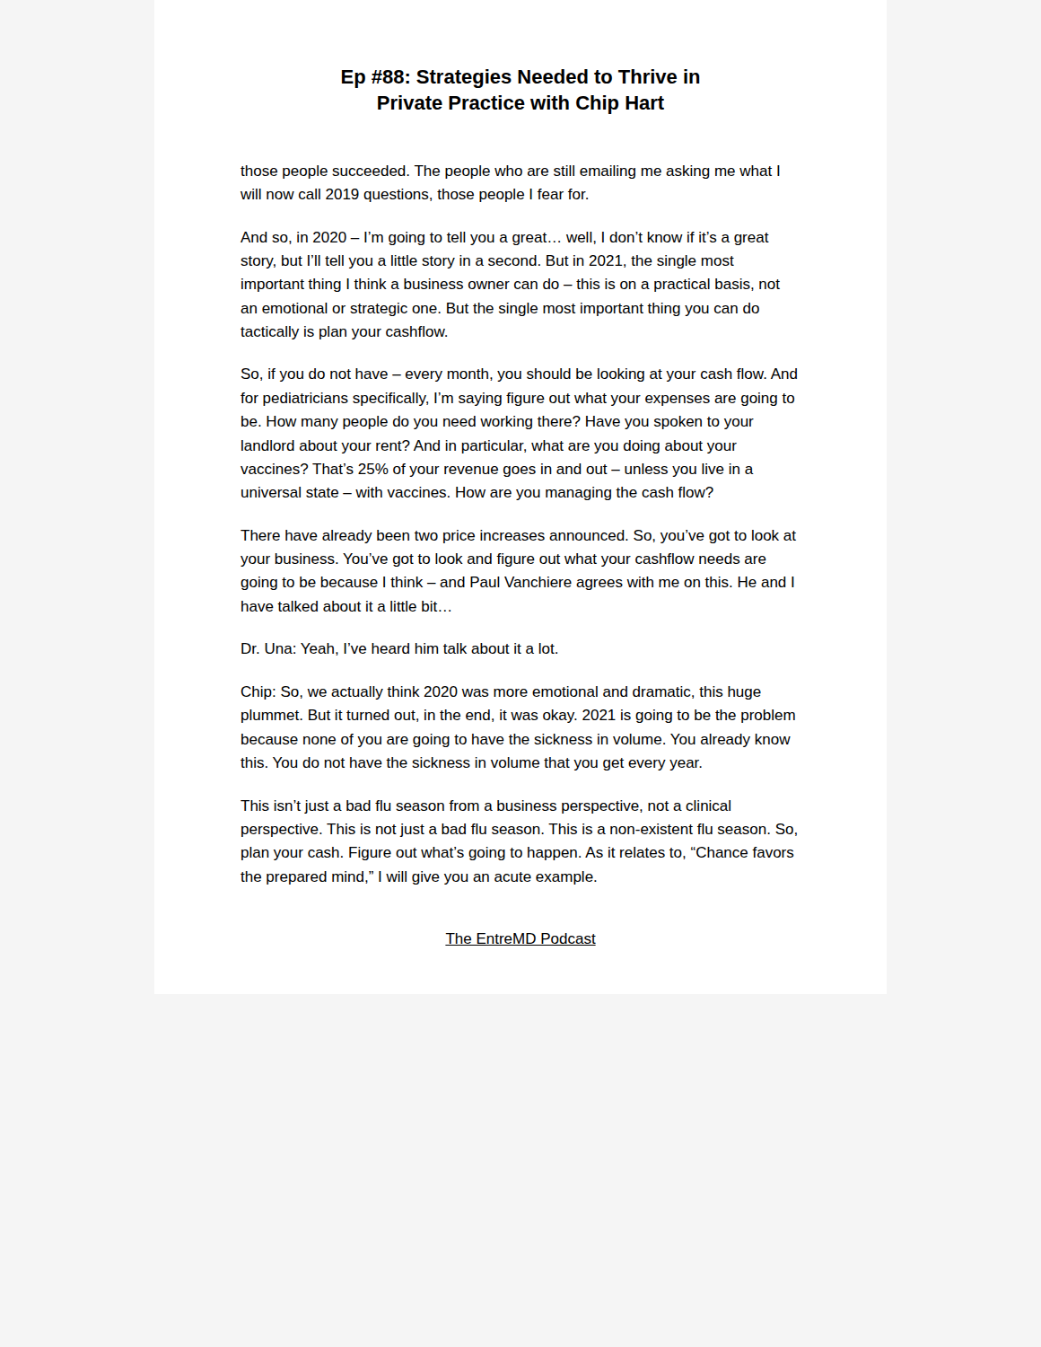Ep #88: Strategies Needed to Thrive in
Private Practice with Chip Hart
those people succeeded. The people who are still emailing me asking me what I will now call 2019 questions, those people I fear for.
And so, in 2020 – I’m going to tell you a great… well, I don’t know if it’s a great story, but I’ll tell you a little story in a second. But in 2021, the single most important thing I think a business owner can do – this is on a practical basis, not an emotional or strategic one. But the single most important thing you can do tactically is plan your cashflow.
So, if you do not have – every month, you should be looking at your cash flow. And for pediatricians specifically, I’m saying figure out what your expenses are going to be. How many people do you need working there? Have you spoken to your landlord about your rent? And in particular, what are you doing about your vaccines? That’s 25% of your revenue goes in and out – unless you live in a universal state – with vaccines. How are you managing the cash flow?
There have already been two price increases announced. So, you’ve got to look at your business. You’ve got to look and figure out what your cashflow needs are going to be because I think – and Paul Vanchiere agrees with me on this. He and I have talked about it a little bit…
Dr. Una: Yeah, I’ve heard him talk about it a lot.
Chip: So, we actually think 2020 was more emotional and dramatic, this huge plummet. But it turned out, in the end, it was okay. 2021 is going to be the problem because none of you are going to have the sickness in volume. You already know this. You do not have the sickness in volume that you get every year.
This isn’t just a bad flu season from a business perspective, not a clinical perspective. This is not just a bad flu season. This is a non-existent flu season. So, plan your cash. Figure out what’s going to happen. As it relates to, “Chance favors the prepared mind,” I will give you an acute example.
The EntreMD Podcast